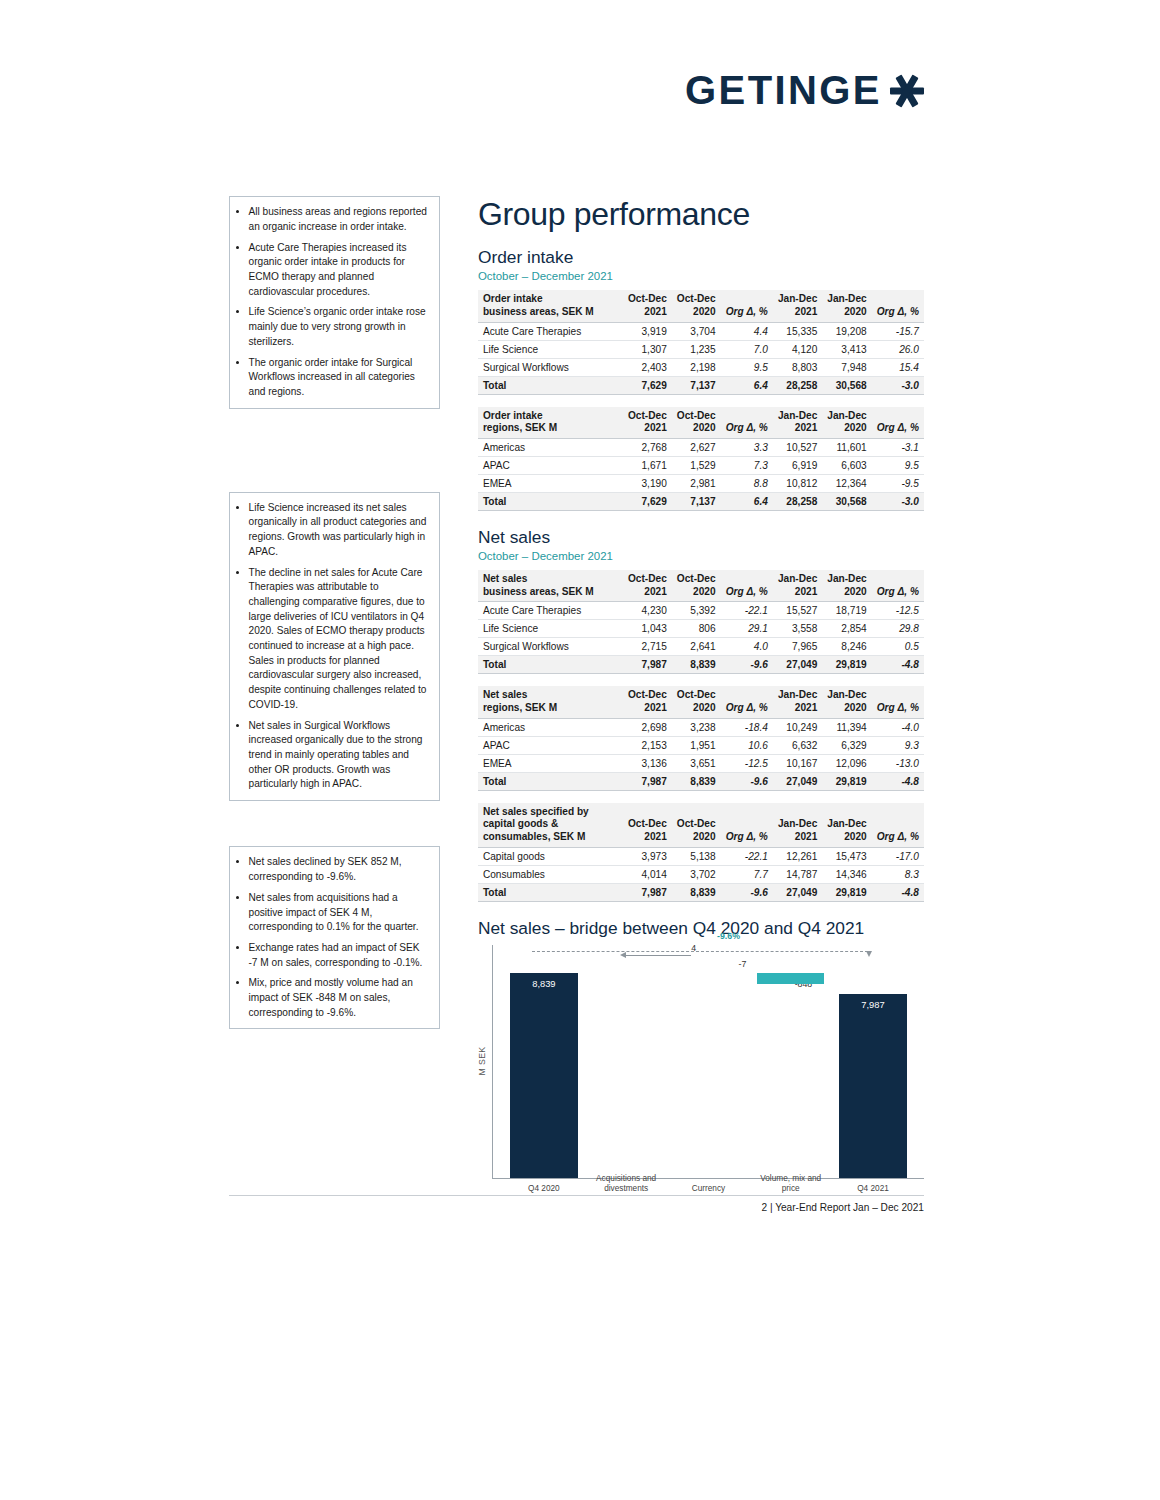GETINGE
All business areas and regions reported an organic increase in order intake.
Acute Care Therapies increased its organic order intake in products for ECMO therapy and planned cardiovascular procedures.
Life Science’s organic order intake rose mainly due to very strong growth in sterilizers.
The organic order intake for Surgical Workflows increased in all categories and regions.
Life Science increased its net sales organically in all product categories and regions. Growth was particularly high in APAC.
The decline in net sales for Acute Care Therapies was attributable to challenging comparative figures, due to large deliveries of ICU ventilators in Q4 2020. Sales of ECMO therapy products continued to increase at a high pace. Sales in products for planned cardiovascular surgery also increased, despite continuing challenges related to COVID-19.
Net sales in Surgical Workflows increased organically due to the strong trend in mainly operating tables and other OR products. Growth was particularly high in APAC.
Net sales declined by SEK 852 M, corresponding to -9.6%.
Net sales from acquisitions had a positive impact of SEK 4 M, corresponding to 0.1% for the quarter.
Exchange rates had an impact of SEK -7 M on sales, corresponding to -0.1%.
Mix, price and mostly volume had an impact of SEK -848 M on sales, corresponding to -9.6%.
Group performance
Order intake
October – December 2021
| Order intake business areas, SEK M | Oct-Dec 2021 | Oct-Dec 2020 | Org Δ, % | Jan-Dec 2021 | Jan-Dec 2020 | Org Δ, % |
| --- | --- | --- | --- | --- | --- | --- |
| Acute Care Therapies | 3,919 | 3,704 | 4.4 | 15,335 | 19,208 | -15.7 |
| Life Science | 1,307 | 1,235 | 7.0 | 4,120 | 3,413 | 26.0 |
| Surgical Workflows | 2,403 | 2,198 | 9.5 | 8,803 | 7,948 | 15.4 |
| Total | 7,629 | 7,137 | 6.4 | 28,258 | 30,568 | -3.0 |
| Order intake regions, SEK M | Oct-Dec 2021 | Oct-Dec 2020 | Org Δ, % | Jan-Dec 2021 | Jan-Dec 2020 | Org Δ, % |
| --- | --- | --- | --- | --- | --- | --- |
| Americas | 2,768 | 2,627 | 3.3 | 10,527 | 11,601 | -3.1 |
| APAC | 1,671 | 1,529 | 7.3 | 6,919 | 6,603 | 9.5 |
| EMEA | 3,190 | 2,981 | 8.8 | 10,812 | 12,364 | -9.5 |
| Total | 7,629 | 7,137 | 6.4 | 28,258 | 30,568 | -3.0 |
Net sales
October – December 2021
| Net sales business areas, SEK M | Oct-Dec 2021 | Oct-Dec 2020 | Org Δ, % | Jan-Dec 2021 | Jan-Dec 2020 | Org Δ, % |
| --- | --- | --- | --- | --- | --- | --- |
| Acute Care Therapies | 4,230 | 5,392 | -22.1 | 15,527 | 18,719 | -12.5 |
| Life Science | 1,043 | 806 | 29.1 | 3,558 | 2,854 | 29.8 |
| Surgical Workflows | 2,715 | 2,641 | 4.0 | 7,965 | 8,246 | 0.5 |
| Total | 7,987 | 8,839 | -9.6 | 27,049 | 29,819 | -4.8 |
| Net sales regions, SEK M | Oct-Dec 2021 | Oct-Dec 2020 | Org Δ, % | Jan-Dec 2021 | Jan-Dec 2020 | Org Δ, % |
| --- | --- | --- | --- | --- | --- | --- |
| Americas | 2,698 | 3,238 | -18.4 | 10,249 | 11,394 | -4.0 |
| APAC | 2,153 | 1,951 | 10.6 | 6,632 | 6,329 | 9.3 |
| EMEA | 3,136 | 3,651 | -12.5 | 10,167 | 12,096 | -13.0 |
| Total | 7,987 | 8,839 | -9.6 | 27,049 | 29,819 | -4.8 |
| Net sales specified by capital goods & consumables, SEK M | Oct-Dec 2021 | Oct-Dec 2020 | Org Δ, % | Jan-Dec 2021 | Jan-Dec 2020 | Org Δ, % |
| --- | --- | --- | --- | --- | --- | --- |
| Capital goods | 3,973 | 5,138 | -22.1 | 12,261 | 15,473 | -17.0 |
| Consumables | 4,014 | 3,702 | 7.7 | 14,787 | 14,346 | 8.3 |
| Total | 7,987 | 8,839 | -9.6 | 27,049 | 29,819 | -4.8 |
Net sales – bridge between Q4 2020 and Q4 2021
M SEK
4
-7
-9.6%
-848
8,839
Q4 2020
Acquisitions and
divestments
Currency
Volume, mix and price
7,987
Q4 2021
2 | Year-End Report Jan – Dec 2021